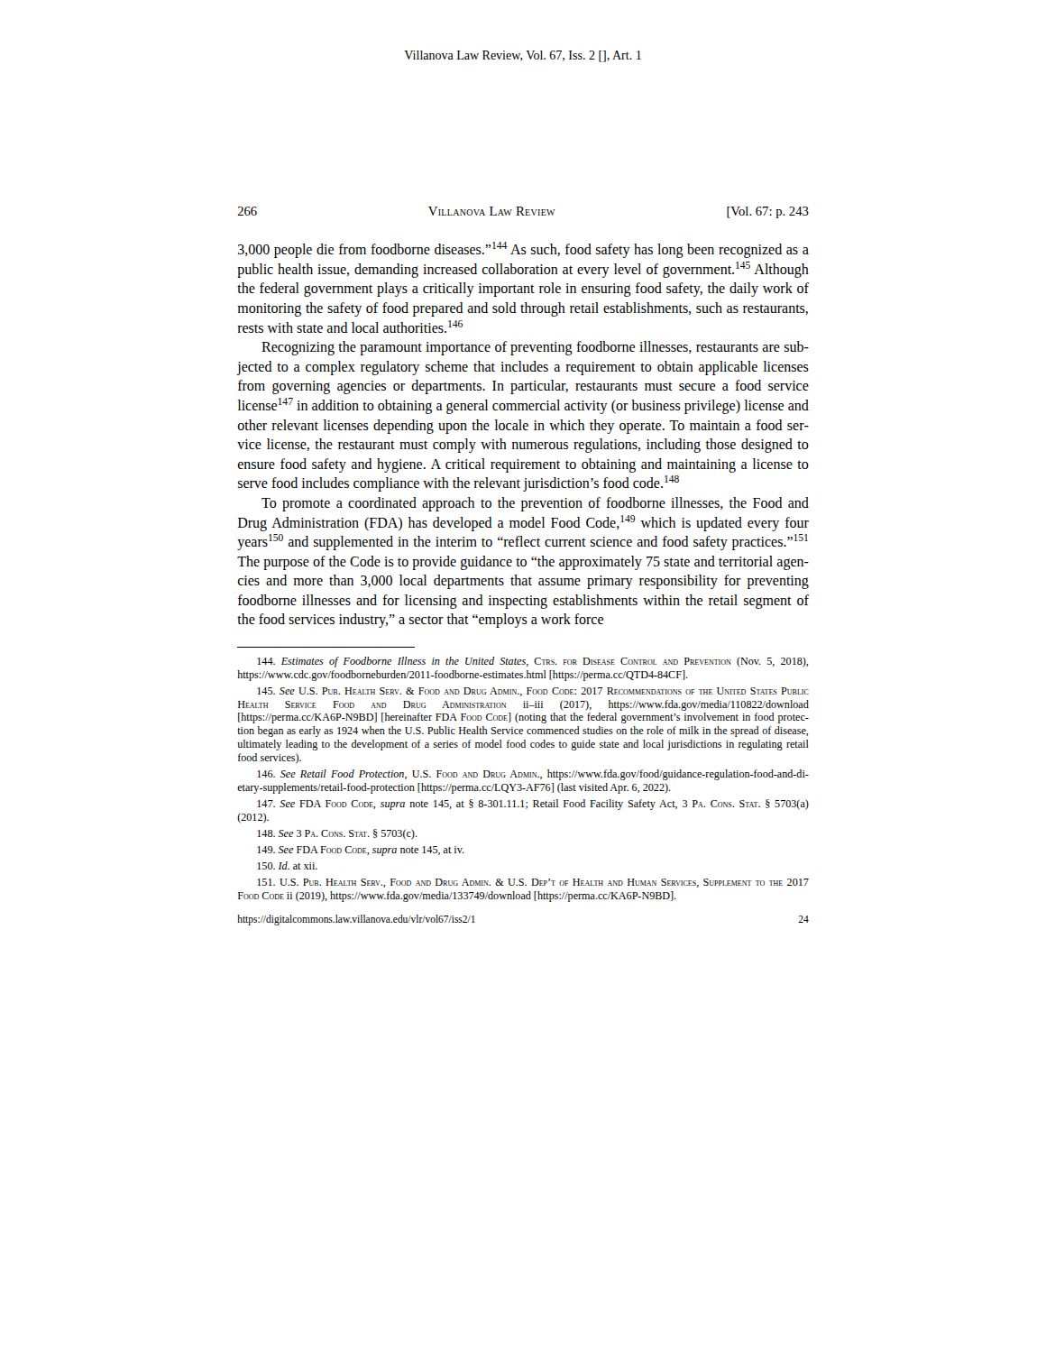Villanova Law Review, Vol. 67, Iss. 2 [], Art. 1
266 Villanova Law Review [Vol. 67: p. 243
3,000 people die from foodborne diseases.”144 As such, food safety has long been recognized as a public health issue, demanding increased collaboration at every level of government.145 Although the federal government plays a critically important role in ensuring food safety, the daily work of monitoring the safety of food prepared and sold through retail establishments, such as restaurants, rests with state and local authorities.146
Recognizing the paramount importance of preventing foodborne illnesses, restaurants are subjected to a complex regulatory scheme that includes a requirement to obtain applicable licenses from governing agencies or departments. In particular, restaurants must secure a food service license147 in addition to obtaining a general commercial activity (or business privilege) license and other relevant licenses depending upon the locale in which they operate. To maintain a food service license, the restaurant must comply with numerous regulations, including those designed to ensure food safety and hygiene. A critical requirement to obtaining and maintaining a license to serve food includes compliance with the relevant jurisdiction’s food code.148
To promote a coordinated approach to the prevention of foodborne illnesses, the Food and Drug Administration (FDA) has developed a model Food Code,149 which is updated every four years150 and supplemented in the interim to “reflect current science and food safety practices.”151 The purpose of the Code is to provide guidance to “the approximately 75 state and territorial agencies and more than 3,000 local departments that assume primary responsibility for preventing foodborne illnesses and for licensing and inspecting establishments within the retail segment of the food services industry,” a sector that “employs a work force
144. Estimates of Foodborne Illness in the United States, Ctrs. for Disease Control and Prevention (Nov. 5, 2018), https://www.cdc.gov/foodborneburden/2011-foodborne-estimates.html [https://perma.cc/QTD4-84CF].
145. See U.S. Pub. Health Serv. & Food and Drug Admin., Food Code: 2017 Recommendations of the United States Public Health Service Food and Drug Administration ii–iii (2017), https://www.fda.gov/media/110822/download [https://perma.cc/KA6P-N9BD] [hereinafter FDA Food Code] (noting that the federal government’s involvement in food protection began as early as 1924 when the U.S. Public Health Service commenced studies on the role of milk in the spread of disease, ultimately leading to the development of a series of model food codes to guide state and local jurisdictions in regulating retail food services).
146. See Retail Food Protection, U.S. Food and Drug Admin., https://www.fda.gov/food/guidance-regulation-food-and-dietary-supplements/retail-food-protection [https://perma.cc/LQY3-AF76] (last visited Apr. 6, 2022).
147. See FDA Food Code, supra note 145, at § 8-301.11.1; Retail Food Facility Safety Act, 3 Pa. Cons. Stat. § 5703(a) (2012).
148. See 3 Pa. Cons. Stat. § 5703(c).
149. See FDA Food Code, supra note 145, at iv.
150. Id. at xii.
151. U.S. Pub. Health Serv., Food and Drug Admin. & U.S. Dep’t of Health and Human Services, Supplement to the 2017 Food Code ii (2019), https://www.fda.gov/media/133749/download [https://perma.cc/KA6P-N9BD].
https://digitalcommons.law.villanova.edu/vlr/vol67/iss2/1 24